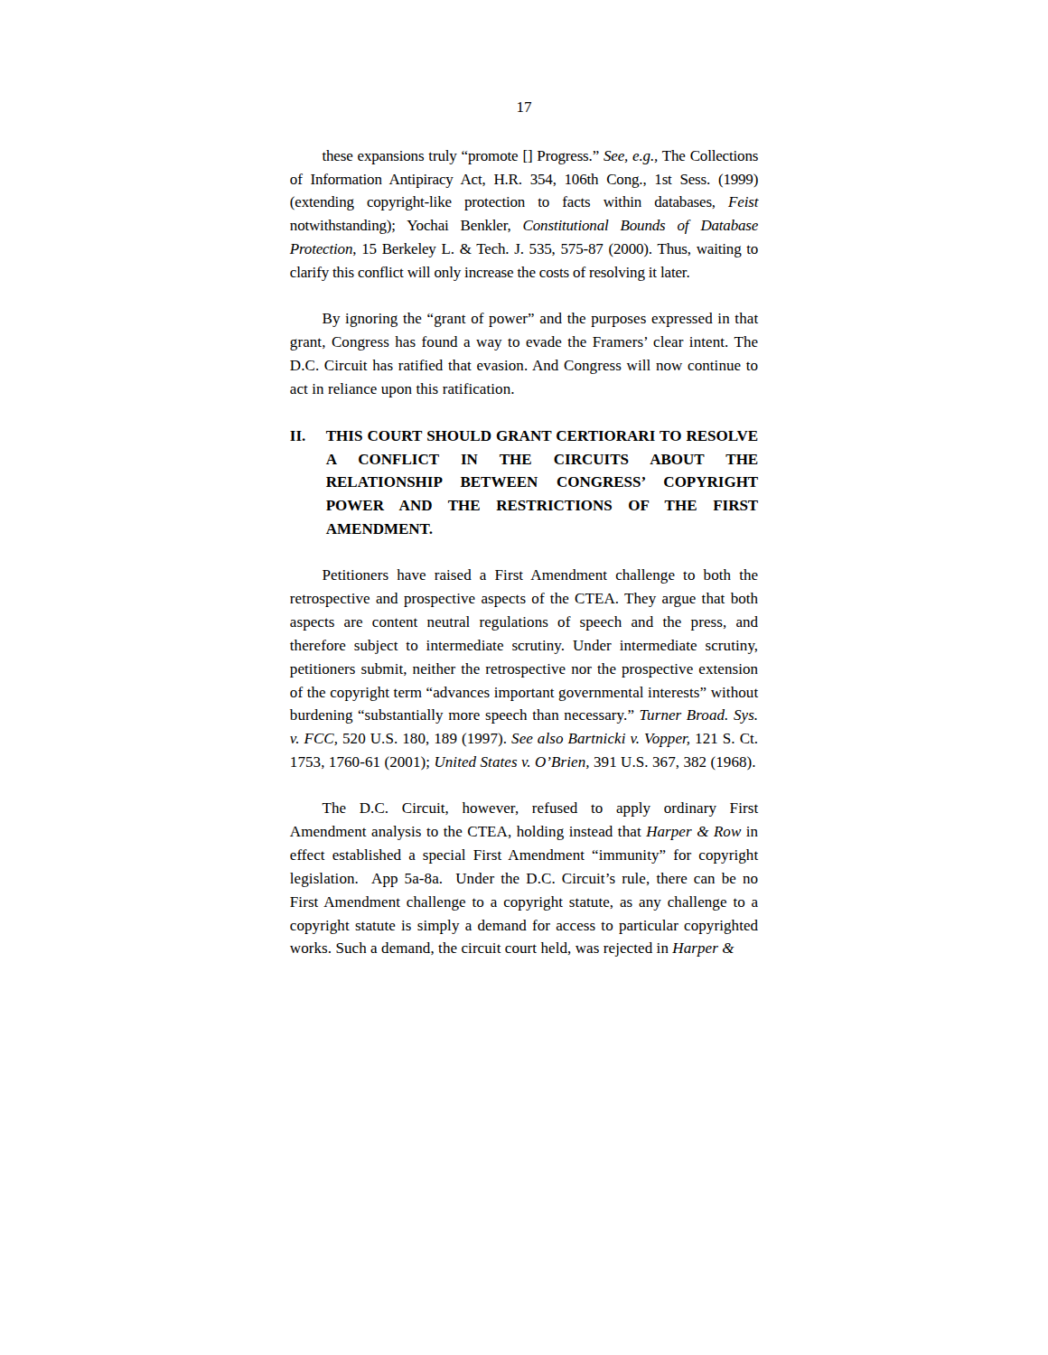17
these expansions truly “promote [] Progress.” See, e.g., The Collections of Information Antipiracy Act, H.R. 354, 106th Cong., 1st Sess. (1999) (extending copyright-like protection to facts within databases, Feist notwithstanding); Yochai Benkler, Constitutional Bounds of Database Protection, 15 Berkeley L. & Tech. J. 535, 575-87 (2000). Thus, waiting to clarify this conflict will only increase the costs of resolving it later.
By ignoring the “grant of power” and the purposes expressed in that grant, Congress has found a way to evade the Framers’ clear intent. The D.C. Circuit has ratified that evasion. And Congress will now continue to act in reliance upon this ratification.
II.
THIS COURT SHOULD GRANT CERTIORARI TO RESOLVE A CONFLICT IN THE CIRCUITS ABOUT THE RELATIONSHIP BETWEEN CONGRESS’ COPYRIGHT POWER AND THE RESTRICTIONS OF THE FIRST AMENDMENT.
Petitioners have raised a First Amendment challenge to both the retrospective and prospective aspects of the CTEA. They argue that both aspects are content neutral regulations of speech and the press, and therefore subject to intermediate scrutiny. Under intermediate scrutiny, petitioners submit, neither the retrospective nor the prospective extension of the copyright term “advances important governmental interests” without burdening “substantially more speech than necessary.” Turner Broad. Sys. v. FCC, 520 U.S. 180, 189 (1997). See also Bartnicki v. Vopper, 121 S. Ct. 1753, 1760-61 (2001); United States v. O’Brien, 391 U.S. 367, 382 (1968).
The D.C. Circuit, however, refused to apply ordinary First Amendment analysis to the CTEA, holding instead that Harper & Row in effect established a special First Amendment “immunity” for copyright legislation. App 5a-8a. Under the D.C. Circuit’s rule, there can be no First Amendment challenge to a copyright statute, as any challenge to a copyright statute is simply a demand for access to particular copyrighted works. Such a demand, the circuit court held, was rejected in Harper &